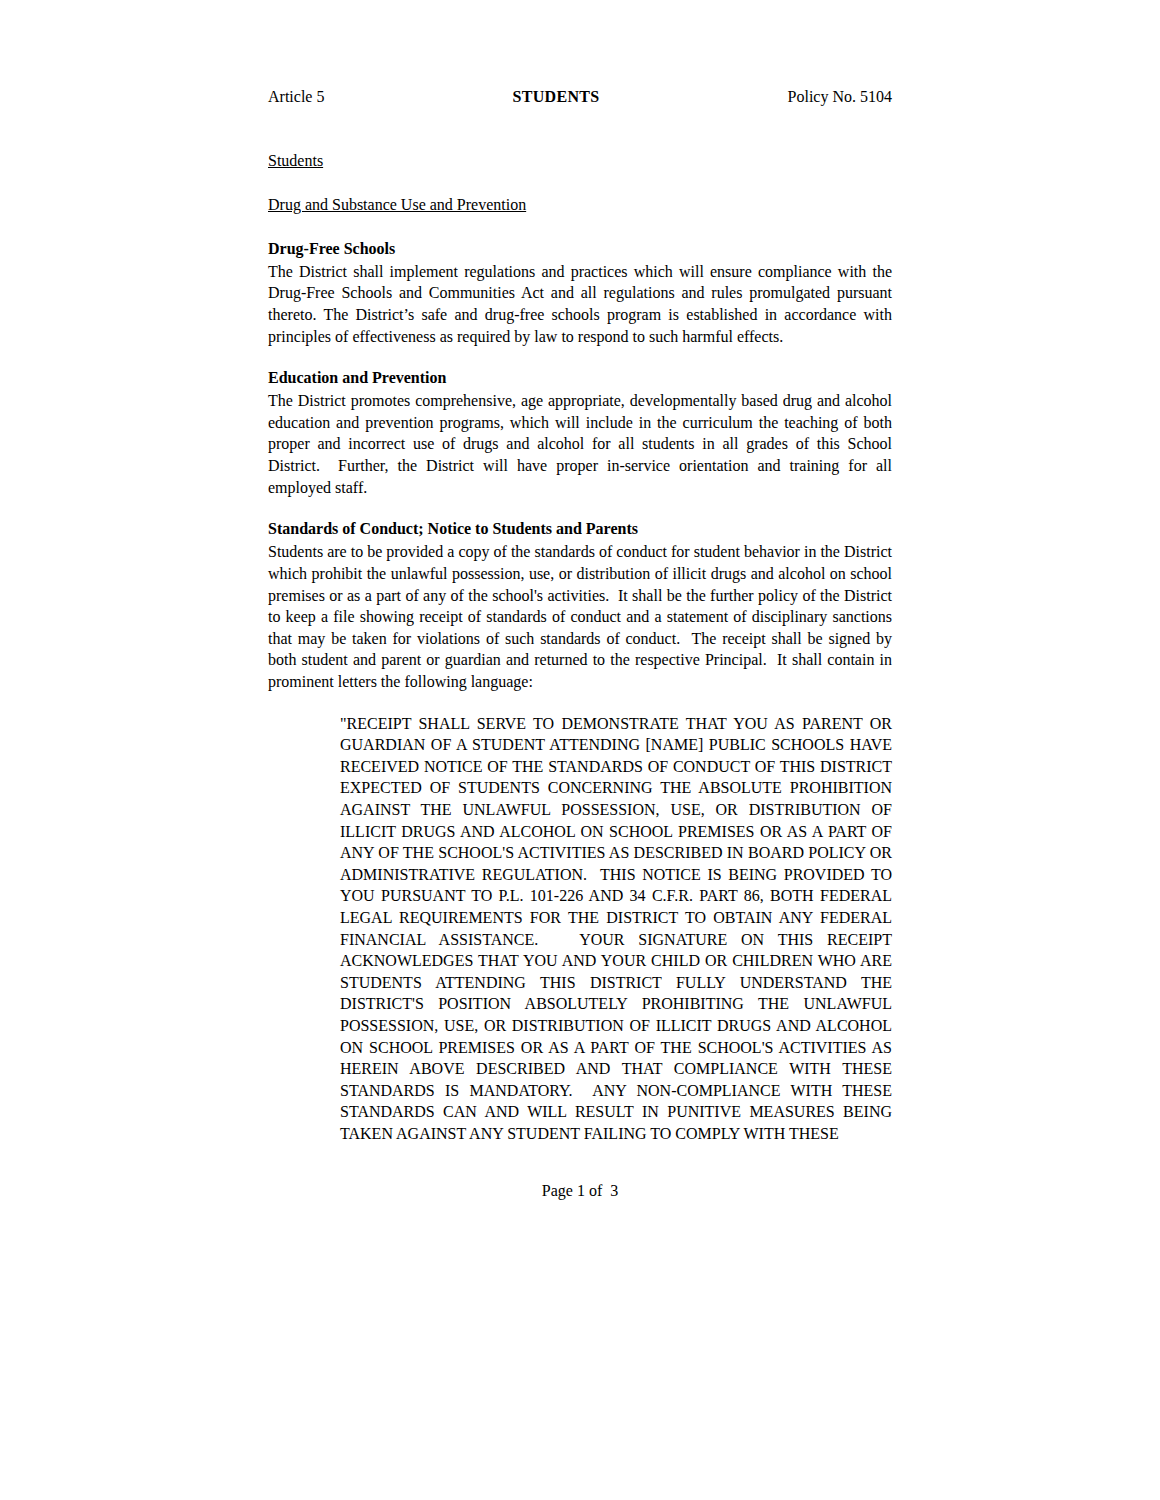Article 5
STUDENTS
Policy No. 5104
Students
Drug and Substance Use and Prevention
Drug-Free Schools
The District shall implement regulations and practices which will ensure compliance with the Drug-Free Schools and Communities Act and all regulations and rules promulgated pursuant thereto. The District’s safe and drug-free schools program is established in accordance with principles of effectiveness as required by law to respond to such harmful effects.
Education and Prevention
The District promotes comprehensive, age appropriate, developmentally based drug and alcohol education and prevention programs, which will include in the curriculum the teaching of both proper and incorrect use of drugs and alcohol for all students in all grades of this School District. Further, the District will have proper in-service orientation and training for all employed staff.
Standards of Conduct; Notice to Students and Parents
Students are to be provided a copy of the standards of conduct for student behavior in the District which prohibit the unlawful possession, use, or distribution of illicit drugs and alcohol on school premises or as a part of any of the school's activities. It shall be the further policy of the District to keep a file showing receipt of standards of conduct and a statement of disciplinary sanctions that may be taken for violations of such standards of conduct. The receipt shall be signed by both student and parent or guardian and returned to the respective Principal. It shall contain in prominent letters the following language:
"RECEIPT SHALL SERVE TO DEMONSTRATE THAT YOU AS PARENT OR GUARDIAN OF A STUDENT ATTENDING [NAME] PUBLIC SCHOOLS HAVE RECEIVED NOTICE OF THE STANDARDS OF CONDUCT OF THIS DISTRICT EXPECTED OF STUDENTS CONCERNING THE ABSOLUTE PROHIBITION AGAINST THE UNLAWFUL POSSESSION, USE, OR DISTRIBUTION OF ILLICIT DRUGS AND ALCOHOL ON SCHOOL PREMISES OR AS A PART OF ANY OF THE SCHOOL'S ACTIVITIES AS DESCRIBED IN BOARD POLICY OR ADMINISTRATIVE REGULATION. THIS NOTICE IS BEING PROVIDED TO YOU PURSUANT TO P.L. 101-226 AND 34 C.F.R. PART 86, BOTH FEDERAL LEGAL REQUIREMENTS FOR THE DISTRICT TO OBTAIN ANY FEDERAL FINANCIAL ASSISTANCE. YOUR SIGNATURE ON THIS RECEIPT ACKNOWLEDGES THAT YOU AND YOUR CHILD OR CHILDREN WHO ARE STUDENTS ATTENDING THIS DISTRICT FULLY UNDERSTAND THE DISTRICT'S POSITION ABSOLUTELY PROHIBITING THE UNLAWFUL POSSESSION, USE, OR DISTRIBUTION OF ILLICIT DRUGS AND ALCOHOL ON SCHOOL PREMISES OR AS A PART OF THE SCHOOL'S ACTIVITIES AS HEREIN ABOVE DESCRIBED AND THAT COMPLIANCE WITH THESE STANDARDS IS MANDATORY. ANY NON-COMPLIANCE WITH THESE STANDARDS CAN AND WILL RESULT IN PUNITIVE MEASURES BEING TAKEN AGAINST ANY STUDENT FAILING TO COMPLY WITH THESE
Page 1 of 3